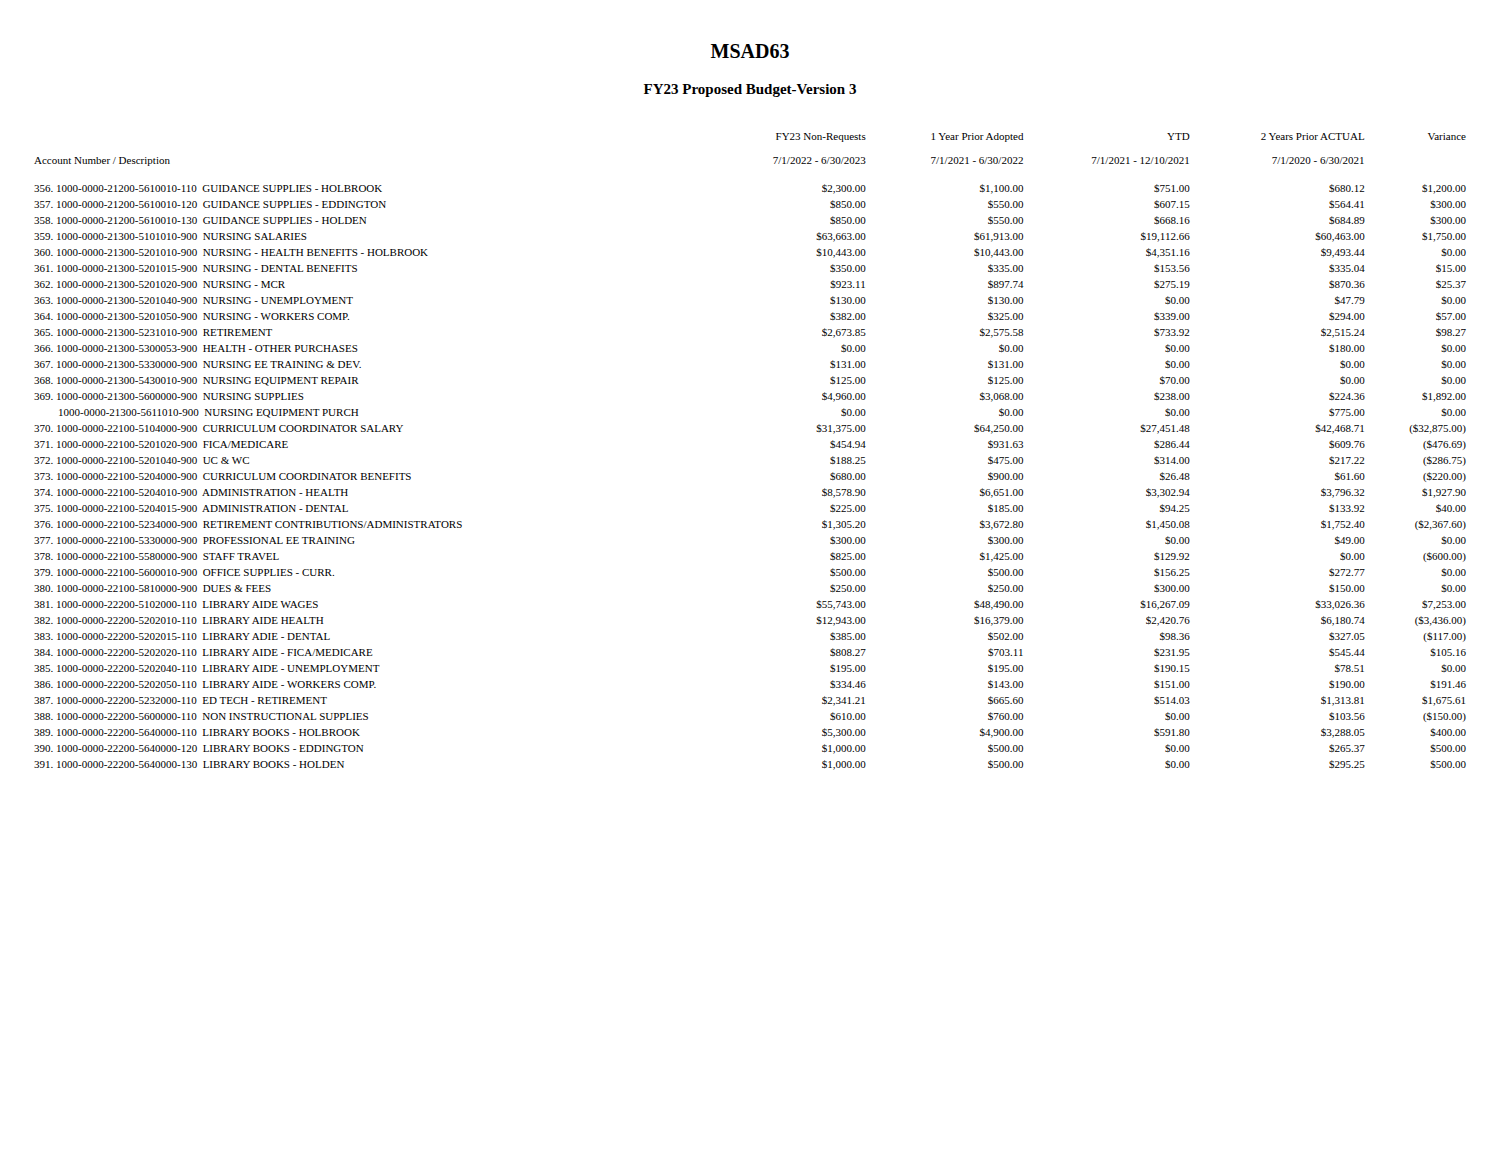MSAD63
FY23 Proposed Budget-Version 3
| | FY23 Non-Requests | 1 Year Prior Adopted | YTD | 2 Years Prior ACTUAL | Variance |
| --- | --- | --- | --- | --- | --- |
| Account Number / Description | 7/1/2022 - 6/30/2023 | 7/1/2021 - 6/30/2022 | 7/1/2021 - 12/10/2021 | 7/1/2020 - 6/30/2021 | |
| 356. 1000-0000-21200-5610010-110 GUIDANCE SUPPLIES - HOLBROOK | $2,300.00 | $1,100.00 | $751.00 | $680.12 | $1,200.00 |
| 357. 1000-0000-21200-5610010-120 GUIDANCE SUPPLIES - EDDINGTON | $850.00 | $550.00 | $607.15 | $564.41 | $300.00 |
| 358. 1000-0000-21200-5610010-130 GUIDANCE SUPPLIES - HOLDEN | $850.00 | $550.00 | $668.16 | $684.89 | $300.00 |
| 359. 1000-0000-21300-5101010-900 NURSING SALARIES | $63,663.00 | $61,913.00 | $19,112.66 | $60,463.00 | $1,750.00 |
| 360. 1000-0000-21300-5201010-900 NURSING - HEALTH BENEFITS - HOLBROOK | $10,443.00 | $10,443.00 | $4,351.16 | $9,493.44 | $0.00 |
| 361. 1000-0000-21300-5201015-900 NURSING - DENTAL BENEFITS | $350.00 | $335.00 | $153.56 | $335.04 | $15.00 |
| 362. 1000-0000-21300-5201020-900 NURSING - MCR | $923.11 | $897.74 | $275.19 | $870.36 | $25.37 |
| 363. 1000-0000-21300-5201040-900 NURSING - UNEMPLOYMENT | $130.00 | $130.00 | $0.00 | $47.79 | $0.00 |
| 364. 1000-0000-21300-5201050-900 NURSING - WORKERS COMP. | $382.00 | $325.00 | $339.00 | $294.00 | $57.00 |
| 365. 1000-0000-21300-5231010-900 RETIREMENT | $2,673.85 | $2,575.58 | $733.92 | $2,515.24 | $98.27 |
| 366. 1000-0000-21300-5300053-900 HEALTH - OTHER PURCHASES | $0.00 | $0.00 | $0.00 | $180.00 | $0.00 |
| 367. 1000-0000-21300-5330000-900 NURSING EE TRAINING & DEV. | $131.00 | $131.00 | $0.00 | $0.00 | $0.00 |
| 368. 1000-0000-21300-5430010-900 NURSING EQUIPMENT REPAIR | $125.00 | $125.00 | $70.00 | $0.00 | $0.00 |
| 369. 1000-0000-21300-5600000-900 NURSING SUPPLIES | $4,960.00 | $3,068.00 | $238.00 | $224.36 | $1,892.00 |
| 1000-0000-21300-5611010-900 NURSING EQUIPMENT PURCH | $0.00 | $0.00 | $0.00 | $775.00 | $0.00 |
| 370. 1000-0000-22100-5104000-900 CURRICULUM COORDINATOR SALARY | $31,375.00 | $64,250.00 | $27,451.48 | $42,468.71 | ($32,875.00) |
| 371. 1000-0000-22100-5201020-900 FICA/MEDICARE | $454.94 | $931.63 | $286.44 | $609.76 | ($476.69) |
| 372. 1000-0000-22100-5201040-900 UC & WC | $188.25 | $475.00 | $314.00 | $217.22 | ($286.75) |
| 373. 1000-0000-22100-5204000-900 CURRICULUM COORDINATOR BENEFITS | $680.00 | $900.00 | $26.48 | $61.60 | ($220.00) |
| 374. 1000-0000-22100-5204010-900 ADMINISTRATION - HEALTH | $8,578.90 | $6,651.00 | $3,302.94 | $3,796.32 | $1,927.90 |
| 375. 1000-0000-22100-5204015-900 ADMINISTRATION - DENTAL | $225.00 | $185.00 | $94.25 | $133.92 | $40.00 |
| 376. 1000-0000-22100-5234000-900 RETIREMENT CONTRIBUTIONS/ADMINISTRATORS | $1,305.20 | $3,672.80 | $1,450.08 | $1,752.40 | ($2,367.60) |
| 377. 1000-0000-22100-5330000-900 PROFESSIONAL EE TRAINING | $300.00 | $300.00 | $0.00 | $49.00 | $0.00 |
| 378. 1000-0000-22100-5580000-900 STAFF TRAVEL | $825.00 | $1,425.00 | $129.92 | $0.00 | ($600.00) |
| 379. 1000-0000-22100-5600010-900 OFFICE SUPPLIES - CURR. | $500.00 | $500.00 | $156.25 | $272.77 | $0.00 |
| 380. 1000-0000-22100-5810000-900 DUES & FEES | $250.00 | $250.00 | $300.00 | $150.00 | $0.00 |
| 381. 1000-0000-22200-5102000-110 LIBRARY AIDE WAGES | $55,743.00 | $48,490.00 | $16,267.09 | $33,026.36 | $7,253.00 |
| 382. 1000-0000-22200-5202010-110 LIBRARY AIDE HEALTH | $12,943.00 | $16,379.00 | $2,420.76 | $6,180.74 | ($3,436.00) |
| 383. 1000-0000-22200-5202015-110 LIBRARY ADIE - DENTAL | $385.00 | $502.00 | $98.36 | $327.05 | ($117.00) |
| 384. 1000-0000-22200-5202020-110 LIBRARY AIDE - FICA/MEDICARE | $808.27 | $703.11 | $231.95 | $545.44 | $105.16 |
| 385. 1000-0000-22200-5202040-110 LIBRARY AIDE - UNEMPLOYMENT | $195.00 | $195.00 | $190.15 | $78.51 | $0.00 |
| 386. 1000-0000-22200-5202050-110 LIBRARY AIDE - WORKERS COMP. | $334.46 | $143.00 | $151.00 | $190.00 | $191.46 |
| 387. 1000-0000-22200-5232000-110 ED TECH - RETIREMENT | $2,341.21 | $665.60 | $514.03 | $1,313.81 | $1,675.61 |
| 388. 1000-0000-22200-5600000-110 NON INSTRUCTIONAL SUPPLIES | $610.00 | $760.00 | $0.00 | $103.56 | ($150.00) |
| 389. 1000-0000-22200-5640000-110 LIBRARY BOOKS - HOLBROOK | $5,300.00 | $4,900.00 | $591.80 | $3,288.05 | $400.00 |
| 390. 1000-0000-22200-5640000-120 LIBRARY BOOKS - EDDINGTON | $1,000.00 | $500.00 | $0.00 | $265.37 | $500.00 |
| 391. 1000-0000-22200-5640000-130 LIBRARY BOOKS - HOLDEN | $1,000.00 | $500.00 | $0.00 | $295.25 | $500.00 |